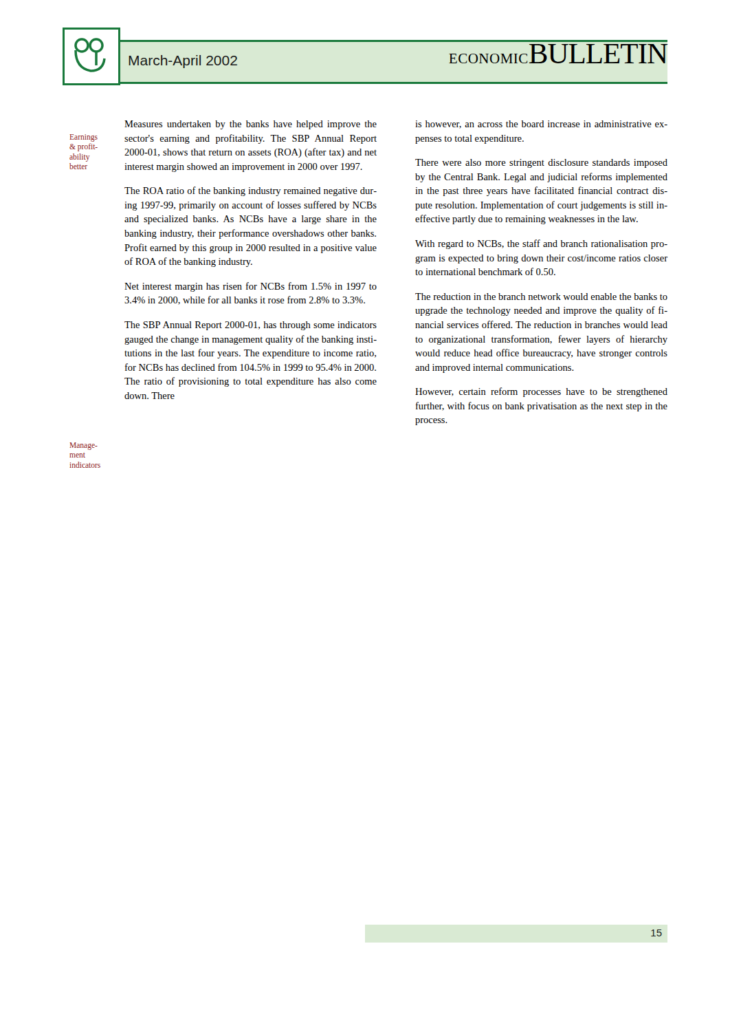March-April 2002
Economic Bulletin
Earnings
& profit-
ability
better
Manage-
ment
indicators
Measures undertaken by the banks have helped improve the sector's earning and profitability. The SBP Annual Report 2000-01, shows that return on assets (ROA) (after tax) and net interest margin showed an improvement in 2000 over 1997.
The ROA ratio of the banking industry remained negative during 1997-99, primarily on account of losses suffered by NCBs and specialized banks. As NCBs have a large share in the banking industry, their performance overshadows other banks. Profit earned by this group in 2000 resulted in a positive value of ROA of the banking industry.
Net interest margin has risen for NCBs from 1.5% in 1997 to 3.4% in 2000, while for all banks it rose from 2.8% to 3.3%.
The SBP Annual Report 2000-01, has through some indicators gauged the change in management quality of the banking institutions in the last four years. The expenditure to income ratio, for NCBs has declined from 104.5% in 1999 to 95.4% in 2000. The ratio of provisioning to total expenditure has also come down. There
is however, an across the board increase in administrative expenses to total expenditure.
There were also more stringent disclosure standards imposed by the Central Bank. Legal and judicial reforms implemented in the past three years have facilitated financial contract dispute resolution. Implementation of court judgements is still ineffective partly due to remaining weaknesses in the law.
With regard to NCBs, the staff and branch rationalisation program is expected to bring down their cost/income ratios closer to international benchmark of 0.50.
The reduction in the branch network would enable the banks to upgrade the technology needed and improve the quality of financial services offered. The reduction in branches would lead to organizational transformation, fewer layers of hierarchy would reduce head office bureaucracy, have stronger controls and improved internal communications.
However, certain reform processes have to be strengthened further, with focus on bank privatisation as the next step in the process.
15